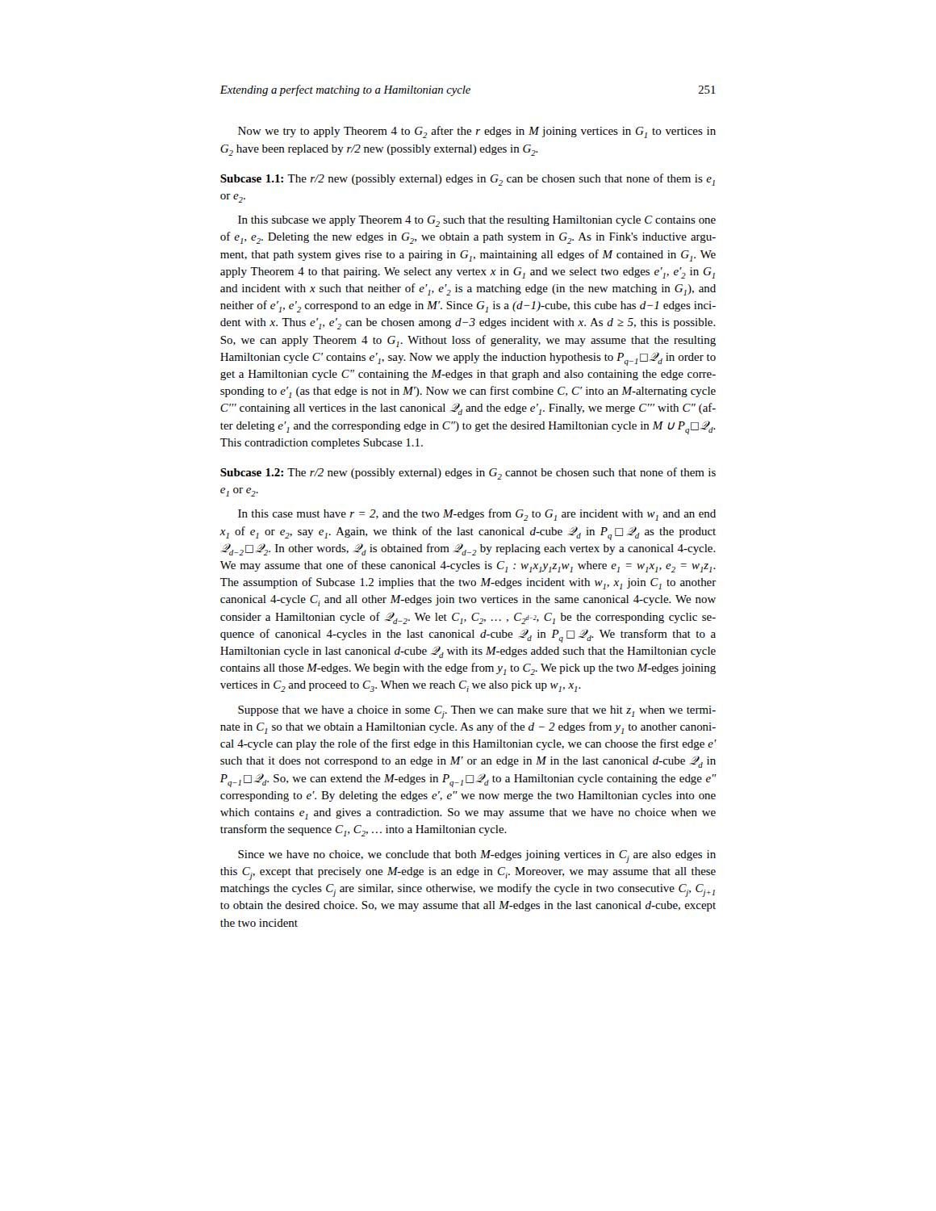Extending a perfect matching to a Hamiltonian cycle 251
Now we try to apply Theorem 4 to G2 after the r edges in M joining vertices in G1 to vertices in G2 have been replaced by r/2 new (possibly external) edges in G2.
Subcase 1.1: The r/2 new (possibly external) edges in G2 can be chosen such that none of them is e1 or e2.
In this subcase we apply Theorem 4 to G2 such that the resulting Hamiltonian cycle C contains one of e1, e2. Deleting the new edges in G2, we obtain a path system in G2. As in Fink's inductive argument, that path system gives rise to a pairing in G1, maintaining all edges of M contained in G1. We apply Theorem 4 to that pairing. We select any vertex x in G1 and we select two edges e′1, e′2 in G1 and incident with x such that neither of e′1, e′2 is a matching edge (in the new matching in G1), and neither of e′1, e′2 correspond to an edge in M′. Since G1 is a (d−1)-cube, this cube has d−1 edges incident with x. Thus e′1, e′2 can be chosen among d−3 edges incident with x. As d ≥ 5, this is possible. So, we can apply Theorem 4 to G1. Without loss of generality, we may assume that the resulting Hamiltonian cycle C′ contains e′1, say. Now we apply the induction hypothesis to Pq−1□𝒬d in order to get a Hamiltonian cycle C″ containing the M-edges in that graph and also containing the edge corresponding to e′1 (as that edge is not in M′). Now we can first combine C, C′ into an M-alternating cycle C′′′ containing all vertices in the last canonical 𝒬d and the edge e′1. Finally, we merge C′′′ with C″ (after deleting e′1 and the corresponding edge in C″) to get the desired Hamiltonian cycle in M ∪ Pq□𝒬d. This contradiction completes Subcase 1.1.
Subcase 1.2: The r/2 new (possibly external) edges in G2 cannot be chosen such that none of them is e1 or e2.
In this case must have r = 2, and the two M-edges from G2 to G1 are incident with w1 and an end x1 of e1 or e2, say e1. Again, we think of the last canonical d-cube 𝒬d in Pq□𝒬d as the product 𝒬d−2□𝒬2. In other words, 𝒬d is obtained from 𝒬d−2 by replacing each vertex by a canonical 4-cycle. We may assume that one of these canonical 4-cycles is C1 : w1x1y1z1w1 where e1 = w1x1, e2 = w1z1. The assumption of Subcase 1.2 implies that the two M-edges incident with w1, x1 join C1 to another canonical 4-cycle Ci and all other M-edges join two vertices in the same canonical 4-cycle. We now consider a Hamiltonian cycle of 𝒬d−2. We let C1, C2, … , C2d−2, C1 be the corresponding cyclic sequence of canonical 4-cycles in the last canonical d-cube 𝒬d in Pq□𝒬d. We transform that to a Hamiltonian cycle in last canonical d-cube 𝒬d with its M-edges added such that the Hamiltonian cycle contains all those M-edges. We begin with the edge from y1 to C2. We pick up the two M-edges joining vertices in C2 and proceed to C3. When we reach Ci we also pick up w1, x1.
Suppose that we have a choice in some Cj. Then we can make sure that we hit z1 when we terminate in C1 so that we obtain a Hamiltonian cycle. As any of the d − 2 edges from y1 to another canonical 4-cycle can play the role of the first edge in this Hamiltonian cycle, we can choose the first edge e′ such that it does not correspond to an edge in M′ or an edge in M in the last canonical d-cube 𝒬d in Pq−1□𝒬d. So, we can extend the M-edges in Pq−1□𝒬d to a Hamiltonian cycle containing the edge e″ corresponding to e′. By deleting the edges e′, e″ we now merge the two Hamiltonian cycles into one which contains e1 and gives a contradiction. So we may assume that we have no choice when we transform the sequence C1, C2, … into a Hamiltonian cycle.
Since we have no choice, we conclude that both M-edges joining vertices in Cj are also edges in this Cj, except that precisely one M-edge is an edge in Ci. Moreover, we may assume that all these matchings the cycles Cj are similar, since otherwise, we modify the cycle in two consecutive Cj, Cj+1 to obtain the desired choice. So, we may assume that all M-edges in the last canonical d-cube, except the two incident